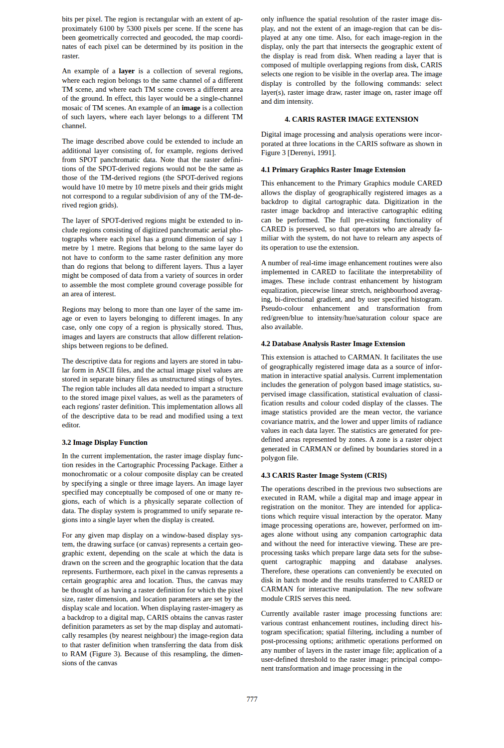bits per pixel. The region is rectangular with an extent of approximately 6100 by 5300 pixels per scene. If the scene has been geometrically corrected and geocoded, the map coordinates of each pixel can be determined by its position in the raster.
An example of a layer is a collection of several regions, where each region belongs to the same channel of a different TM scene, and where each TM scene covers a different area of the ground. In effect, this layer would be a single-channel mosaic of TM scenes. An example of an image is a collection of such layers, where each layer belongs to a different TM channel.
The image described above could be extended to include an additional layer consisting of, for example, regions derived from SPOT panchromatic data. Note that the raster definitions of the SPOT-derived regions would not be the same as those of the TM-derived regions (the SPOT-derived regions would have 10 metre by 10 metre pixels and their grids might not correspond to a regular subdivision of any of the TM-derived region grids).
The layer of SPOT-derived regions might be extended to include regions consisting of digitized panchromatic aerial photographs where each pixel has a ground dimension of say 1 metre by 1 metre. Regions that belong to the same layer do not have to conform to the same raster definition any more than do regions that belong to different layers. Thus a layer might be composed of data from a variety of sources in order to assemble the most complete ground coverage possible for an area of interest.
Regions may belong to more than one layer of the same image or even to layers belonging to different images. In any case, only one copy of a region is physically stored. Thus, images and layers are constructs that allow different relationships between regions to be defined.
The descriptive data for regions and layers are stored in tabular form in ASCII files, and the actual image pixel values are stored in separate binary files as unstructured stings of bytes. The region table includes all data needed to impart a structure to the stored image pixel values, as well as the parameters of each regions' raster definition. This implementation allows all of the descriptive data to be read and modified using a text editor.
3.2 Image Display Function
In the current implementation, the raster image display function resides in the Cartographic Processing Package. Either a monochromatic or a colour composite display can be created by specifying a single or three image layers. An image layer specified may conceptually be composed of one or many regions, each of which is a physically separate collection of data. The display system is programmed to unify separate regions into a single layer when the display is created.
For any given map display on a window-based display system, the drawing surface (or canvas) represents a certain geographic extent, depending on the scale at which the data is drawn on the screen and the geographic location that the data represents. Furthermore, each pixel in the canvas represents a certain geographic area and location. Thus, the canvas may be thought of as having a raster definition for which the pixel size, raster dimension, and location parameters are set by the display scale and location. When displaying raster-imagery as a backdrop to a digital map, CARIS obtains the canvas raster definition parameters as set by the map display and automatically resamples (by nearest neighbour) the image-region data to that raster definition when transferring the data from disk to RAM (Figure 3). Because of this resampling, the dimensions of the canvas
only influence the spatial resolution of the raster image display, and not the extent of an image-region that can be displayed at any one time. Also, for each image-region in the display, only the part that intersects the geographic extent of the display is read from disk. When reading a layer that is composed of multiple overlapping regions from disk, CARIS selects one region to be visible in the overlap area. The image display is controlled by the following commands: select layer(s), raster image draw, raster image on, raster image off and dim intensity.
4. CARIS Raster Image Extension
Digital image processing and analysis operations were incorporated at three locations in the CARIS software as shown in Figure 3 [Derenyi, 1991].
4.1 Primary Graphics Raster Image Extension
This enhancement to the Primary Graphics module CARED allows the display of geographically registered images as a backdrop to digital cartographic data. Digitization in the raster image backdrop and interactive cartographic editing can be performed. The full pre-existing functionality of CARED is preserved, so that operators who are already familiar with the system, do not have to relearn any aspects of its operation to use the extension.
A number of real-time image enhancement routines were also implemented in CARED to facilitate the interpretability of images. These include contrast enhancement by histogram equalization, piecewise linear stretch, neighbourhood averaging, bi-directional gradient, and by user specified histogram. Pseudo-colour enhancement and transformation from red/green/blue to intensity/hue/saturation colour space are also available.
4.2 Database Analysis Raster Image Extension
This extension is attached to CARMAN. It facilitates the use of geographically registered image data as a source of information in interactive spatial analysis. Current implementation includes the generation of polygon based image statistics, supervised image classification, statistical evaluation of classification results and colour coded display of the classes. The image statistics provided are the mean vector, the variance covariance matrix, and the lower and upper limits of radiance values in each data layer. The statistics are generated for predefined areas represented by zones. A zone is a raster object generated in CARMAN or defined by boundaries stored in a polygon file.
4.3 CARIS Raster Image System (CRIS)
The operations described in the previous two subsections are executed in RAM, while a digital map and image appear in registration on the monitor. They are intended for applications which require visual interaction by the operator. Many image processing operations are, however, performed on images alone without using any companion cartographic data and without the need for interactive viewing. These are preprocessing tasks which prepare large data sets for the subsequent cartographic mapping and database analyses. Therefore, these operations can conveniently be executed on disk in batch mode and the results transferred to CARED or CARMAN for interactive manipulation. The new software module CRIS serves this need.
Currently available raster image processing functions are: various contrast enhancement routines, including direct histogram specification; spatial filtering, including a number of post-processing options; arithmetic operations performed on any number of layers in the raster image file; application of a user-defined threshold to the raster image; principal component transformation and image processing in the
777